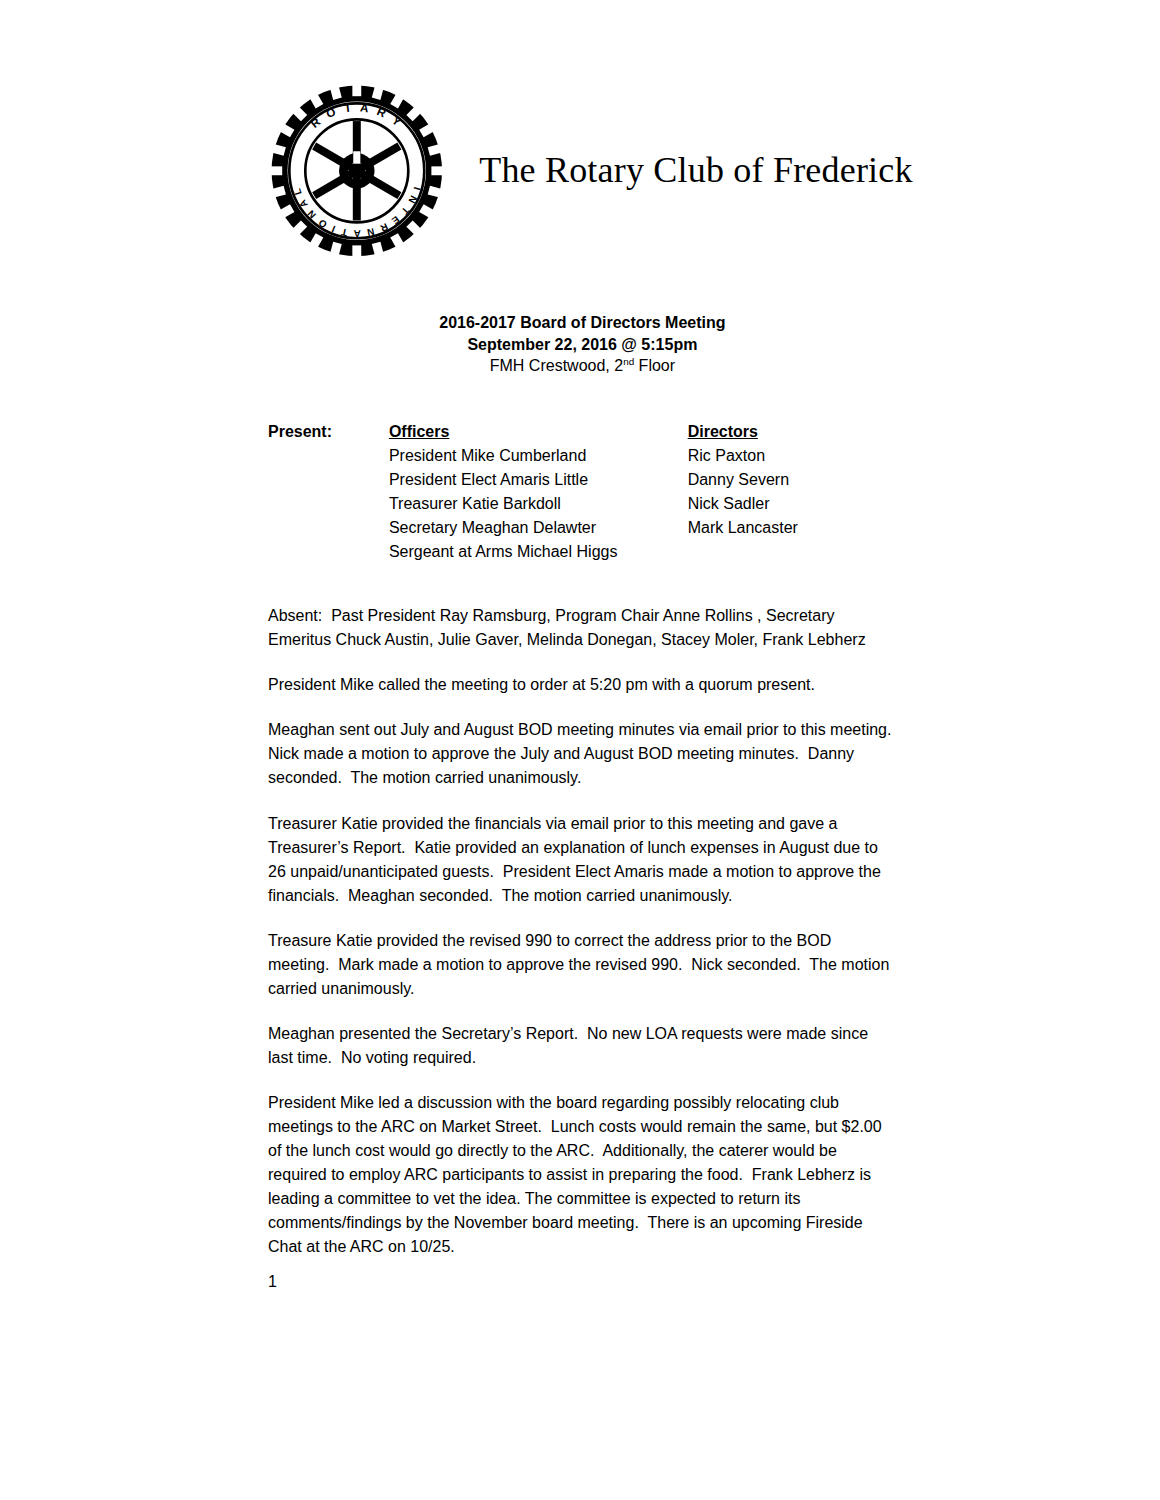R O T A R Y I N T E R N A T I O N A L
The Rotary Club of Frederick
2016-2017 Board of Directors Meeting
September 22, 2016 @ 5:15pm
FMH Crestwood, 2nd Floor
| Present: | Officers | Directors |
| | President Mike Cumberland | Ric Paxton |
| | President Elect Amaris Little | Danny Severn |
| | Treasurer Katie Barkdoll | Nick Sadler |
| | Secretary Meaghan Delawter | Mark Lancaster |
| | Sergeant at Arms Michael Higgs | |
Absent: Past President Ray Ramsburg, Program Chair Anne Rollins , Secretary Emeritus Chuck Austin, Julie Gaver, Melinda Donegan, Stacey Moler, Frank Lebherz
President Mike called the meeting to order at 5:20 pm with a quorum present.
Meaghan sent out July and August BOD meeting minutes via email prior to this meeting. Nick made a motion to approve the July and August BOD meeting minutes. Danny seconded. The motion carried unanimously.
Treasurer Katie provided the financials via email prior to this meeting and gave a Treasurer’s Report. Katie provided an explanation of lunch expenses in August due to 26 unpaid/unanticipated guests. President Elect Amaris made a motion to approve the financials. Meaghan seconded. The motion carried unanimously.
Treasure Katie provided the revised 990 to correct the address prior to the BOD meeting. Mark made a motion to approve the revised 990. Nick seconded. The motion carried unanimously.
Meaghan presented the Secretary’s Report. No new LOA requests were made since last time. No voting required.
President Mike led a discussion with the board regarding possibly relocating club meetings to the ARC on Market Street. Lunch costs would remain the same, but $2.00 of the lunch cost would go directly to the ARC. Additionally, the caterer would be required to employ ARC participants to assist in preparing the food. Frank Lebherz is leading a committee to vet the idea. The committee is expected to return its comments/findings by the November board meeting. There is an upcoming Fireside Chat at the ARC on 10/25.
1